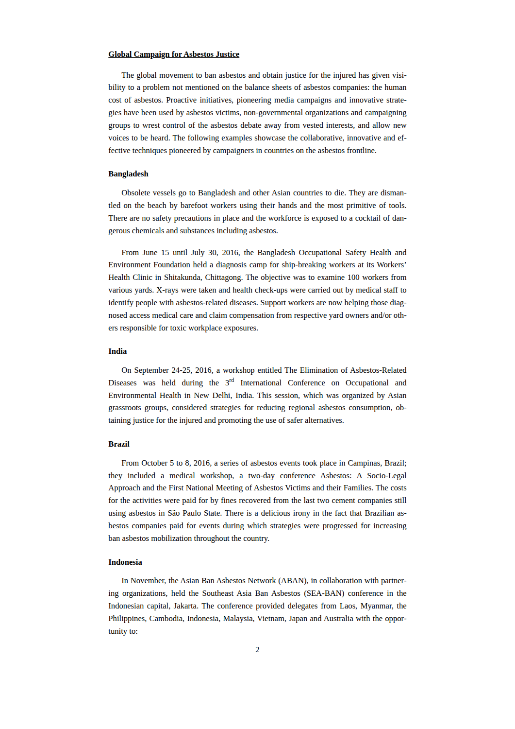Global Campaign for Asbestos Justice
The global movement to ban asbestos and obtain justice for the injured has given visibility to a problem not mentioned on the balance sheets of asbestos companies: the human cost of asbestos. Proactive initiatives, pioneering media campaigns and innovative strategies have been used by asbestos victims, non-governmental organizations and campaigning groups to wrest control of the asbestos debate away from vested interests, and allow new voices to be heard. The following examples showcase the collaborative, innovative and effective techniques pioneered by campaigners in countries on the asbestos frontline.
Bangladesh
Obsolete vessels go to Bangladesh and other Asian countries to die. They are dismantled on the beach by barefoot workers using their hands and the most primitive of tools. There are no safety precautions in place and the workforce is exposed to a cocktail of dangerous chemicals and substances including asbestos.
From June 15 until July 30, 2016, the Bangladesh Occupational Safety Health and Environment Foundation held a diagnosis camp for ship-breaking workers at its Workers’ Health Clinic in Shitakunda, Chittagong. The objective was to examine 100 workers from various yards. X-rays were taken and health check-ups were carried out by medical staff to identify people with asbestos-related diseases. Support workers are now helping those diagnosed access medical care and claim compensation from respective yard owners and/or others responsible for toxic workplace exposures.
India
On September 24-25, 2016, a workshop entitled The Elimination of Asbestos-Related Diseases was held during the 3rd International Conference on Occupational and Environmental Health in New Delhi, India. This session, which was organized by Asian grassroots groups, considered strategies for reducing regional asbestos consumption, obtaining justice for the injured and promoting the use of safer alternatives.
Brazil
From October 5 to 8, 2016, a series of asbestos events took place in Campinas, Brazil; they included a medical workshop, a two-day conference Asbestos: A Socio-Legal Approach and the First National Meeting of Asbestos Victims and their Families. The costs for the activities were paid for by fines recovered from the last two cement companies still using asbestos in São Paulo State. There is a delicious irony in the fact that Brazilian asbestos companies paid for events during which strategies were progressed for increasing ban asbestos mobilization throughout the country.
Indonesia
In November, the Asian Ban Asbestos Network (ABAN), in collaboration with partnering organizations, held the Southeast Asia Ban Asbestos (SEA-BAN) conference in the Indonesian capital, Jakarta. The conference provided delegates from Laos, Myanmar, the Philippines, Cambodia, Indonesia, Malaysia, Vietnam, Japan and Australia with the opportunity to:
2